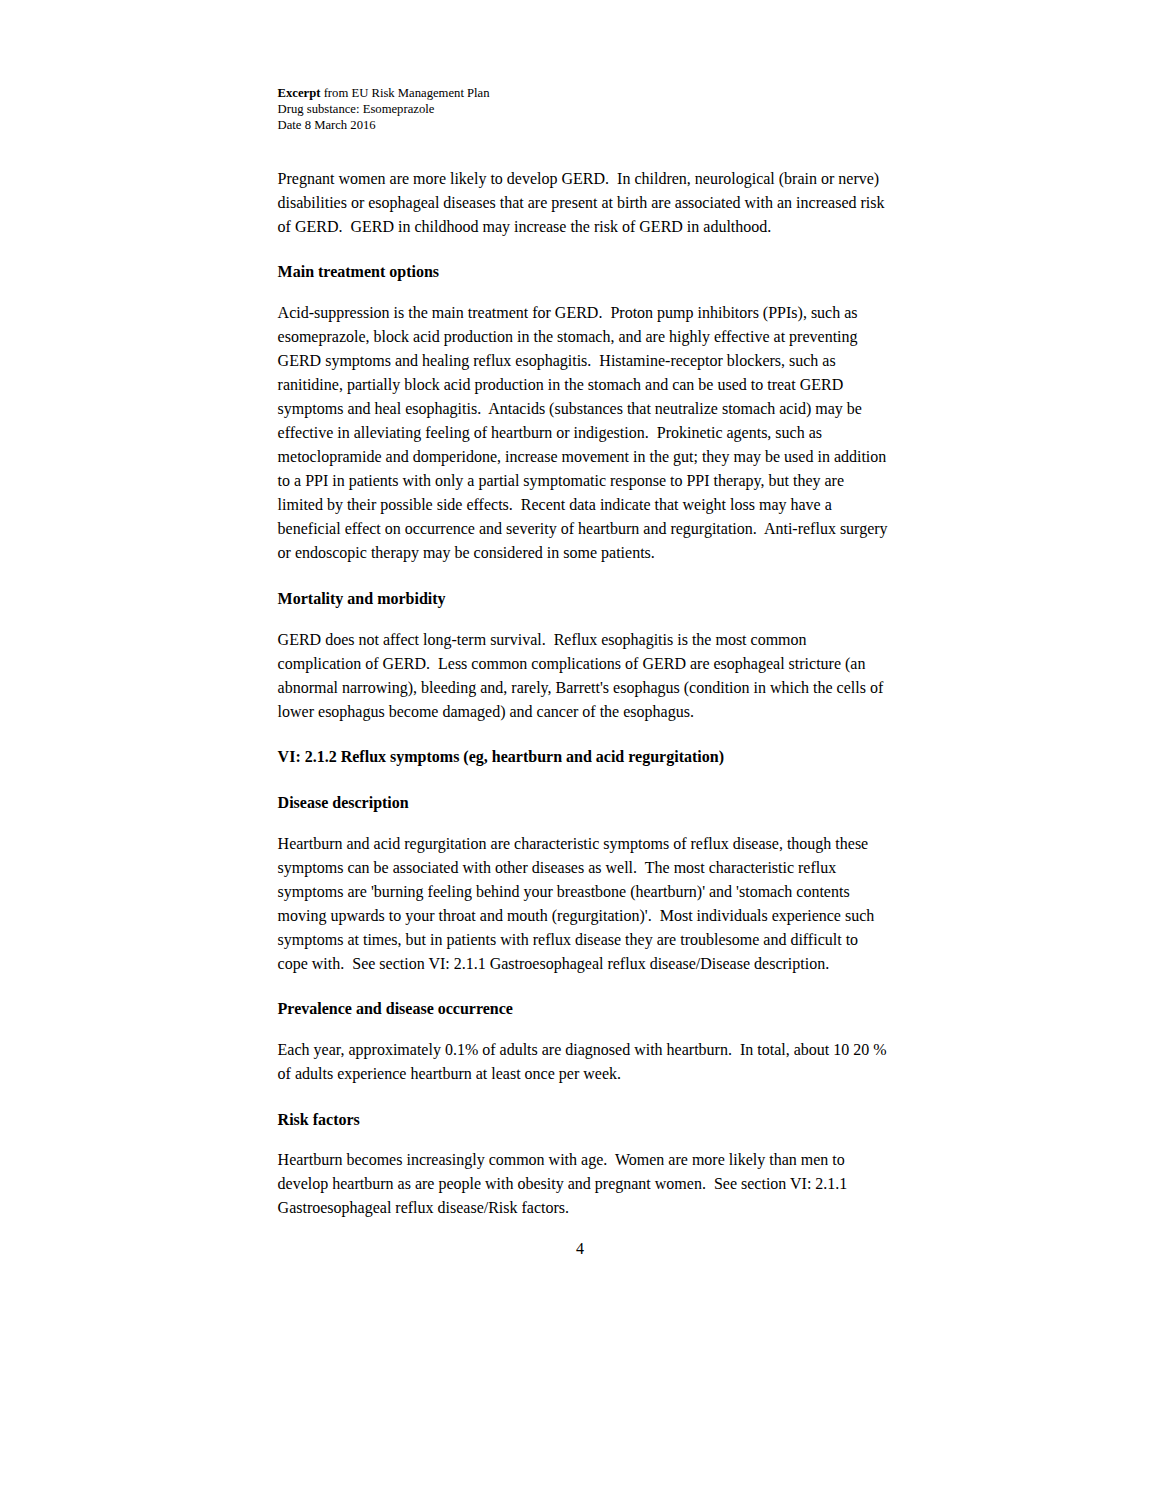Excerpt from EU Risk Management Plan
Drug substance: Esomeprazole
Date 8 March 2016
Pregnant women are more likely to develop GERD. In children, neurological (brain or nerve) disabilities or esophageal diseases that are present at birth are associated with an increased risk of GERD. GERD in childhood may increase the risk of GERD in adulthood.
Main treatment options
Acid-suppression is the main treatment for GERD. Proton pump inhibitors (PPIs), such as esomeprazole, block acid production in the stomach, and are highly effective at preventing GERD symptoms and healing reflux esophagitis. Histamine-receptor blockers, such as ranitidine, partially block acid production in the stomach and can be used to treat GERD symptoms and heal esophagitis. Antacids (substances that neutralize stomach acid) may be effective in alleviating feeling of heartburn or indigestion. Prokinetic agents, such as metoclopramide and domperidone, increase movement in the gut; they may be used in addition to a PPI in patients with only a partial symptomatic response to PPI therapy, but they are limited by their possible side effects. Recent data indicate that weight loss may have a beneficial effect on occurrence and severity of heartburn and regurgitation. Anti-reflux surgery or endoscopic therapy may be considered in some patients.
Mortality and morbidity
GERD does not affect long-term survival. Reflux esophagitis is the most common complication of GERD. Less common complications of GERD are esophageal stricture (an abnormal narrowing), bleeding and, rarely, Barrett's esophagus (condition in which the cells of lower esophagus become damaged) and cancer of the esophagus.
VI: 2.1.2 Reflux symptoms (eg, heartburn and acid regurgitation)
Disease description
Heartburn and acid regurgitation are characteristic symptoms of reflux disease, though these symptoms can be associated with other diseases as well. The most characteristic reflux symptoms are 'burning feeling behind your breastbone (heartburn)' and 'stomach contents moving upwards to your throat and mouth (regurgitation)'. Most individuals experience such symptoms at times, but in patients with reflux disease they are troublesome and difficult to cope with. See section VI: 2.1.1 Gastroesophageal reflux disease/Disease description.
Prevalence and disease occurrence
Each year, approximately 0.1% of adults are diagnosed with heartburn. In total, about 10 20 % of adults experience heartburn at least once per week.
Risk factors
Heartburn becomes increasingly common with age. Women are more likely than men to develop heartburn as are people with obesity and pregnant women. See section VI: 2.1.1 Gastroesophageal reflux disease/Risk factors.
4